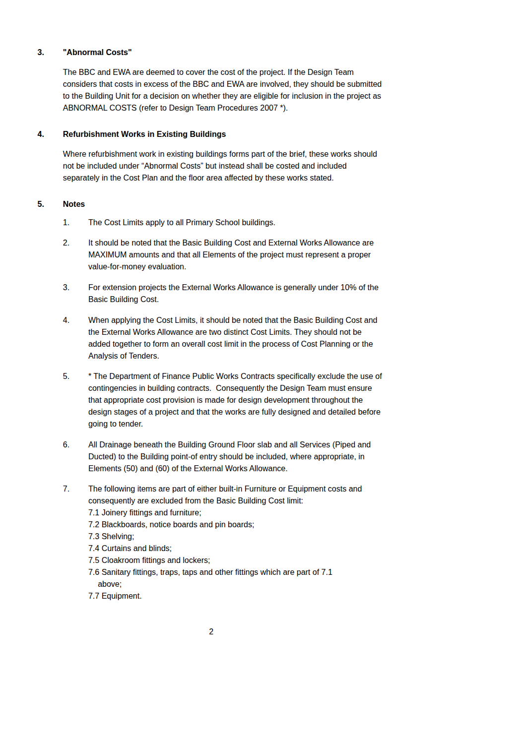3."Abnormal Costs"
The BBC and EWA are deemed to cover the cost of the project. If the Design Team considers that costs in excess of the BBC and EWA are involved, they should be submitted to the Building Unit for a decision on whether they are eligible for inclusion in the project as ABNORMAL COSTS (refer to Design Team Procedures 2007 *).
4. Refurbishment Works in Existing Buildings
Where refurbishment work in existing buildings forms part of the brief, these works should not be included under “Abnormal Costs” but instead shall be costed and included separately in the Cost Plan and the floor area affected by these works stated.
5. Notes
The Cost Limits apply to all Primary School buildings.
It should be noted that the Basic Building Cost and External Works Allowance are MAXIMUM amounts and that all Elements of the project must represent a proper value-for-money evaluation.
For extension projects the External Works Allowance is generally under 10% of the Basic Building Cost.
When applying the Cost Limits, it should be noted that the Basic Building Cost and the External Works Allowance are two distinct Cost Limits. They should not be added together to form an overall cost limit in the process of Cost Planning or the Analysis of Tenders.
* The Department of Finance Public Works Contracts specifically exclude the use of contingencies in building contracts. Consequently the Design Team must ensure that appropriate cost provision is made for design development throughout the design stages of a project and that the works are fully designed and detailed before going to tender.
All Drainage beneath the Building Ground Floor slab and all Services (Piped and Ducted) to the Building point-of entry should be included, where appropriate, in Elements (50) and (60) of the External Works Allowance.
The following items are part of either built-in Furniture or Equipment costs and consequently are excluded from the Basic Building Cost limit:
7.1 Joinery fittings and furniture;
7.2 Blackboards, notice boards and pin boards;
7.3 Shelving;
7.4 Curtains and blinds;
7.5 Cloakroom fittings and lockers;
7.6 Sanitary fittings, traps, taps and other fittings which are part of 7.1 above;
7.7 Equipment.
2